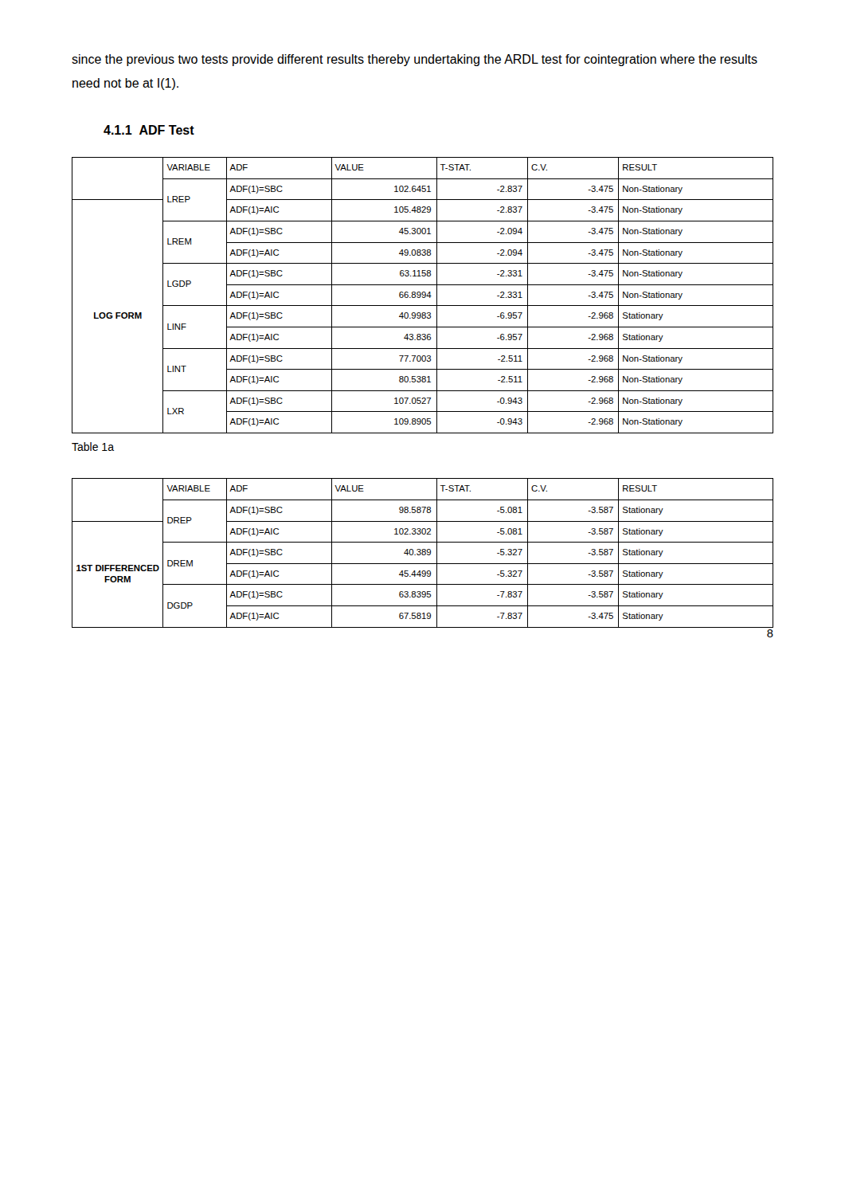since the previous two tests provide different results thereby undertaking the ARDL test for cointegration where the results need not be at I(1).
4.1.1 ADF Test
| | VARIABLE | ADF | VALUE | T-STAT. | C.V. | RESULT |
| LREP | ADF(1)=SBC | 102.6451 | -2.837 | -3.475 | Non-Stationary |
| LOG FORM | ADF(1)=AIC | 105.4829 | -2.837 | -3.475 | Non-Stationary |
| LREM | ADF(1)=SBC | 45.3001 | -2.094 | -3.475 | Non-Stationary |
| ADF(1)=AIC | 49.0838 | -2.094 | -3.475 | Non-Stationary |
| LGDP | ADF(1)=SBC | 63.1158 | -2.331 | -3.475 | Non-Stationary |
| ADF(1)=AIC | 66.8994 | -2.331 | -3.475 | Non-Stationary |
| LINF | ADF(1)=SBC | 40.9983 | -6.957 | -2.968 | Stationary |
| ADF(1)=AIC | 43.836 | -6.957 | -2.968 | Stationary |
| LINT | ADF(1)=SBC | 77.7003 | -2.511 | -2.968 | Non-Stationary |
| ADF(1)=AIC | 80.5381 | -2.511 | -2.968 | Non-Stationary |
| LXR | ADF(1)=SBC | 107.0527 | -0.943 | -2.968 | Non-Stationary |
| ADF(1)=AIC | 109.8905 | -0.943 | -2.968 | Non-Stationary |
Table 1a
| | VARIABLE | ADF | VALUE | T-STAT. | C.V. | RESULT |
| DREP | ADF(1)=SBC | 98.5878 | -5.081 | -3.587 | Stationary |
| 1ST DIFFERENCED FORM | ADF(1)=AIC | 102.3302 | -5.081 | -3.587 | Stationary |
| DREM | ADF(1)=SBC | 40.389 | -5.327 | -3.587 | Stationary |
| ADF(1)=AIC | 45.4499 | -5.327 | -3.587 | Stationary |
| DGDP | ADF(1)=SBC | 63.8395 | -7.837 | -3.587 | Stationary |
| ADF(1)=AIC | 67.5819 | -7.837 | -3.475 | Stationary |
8